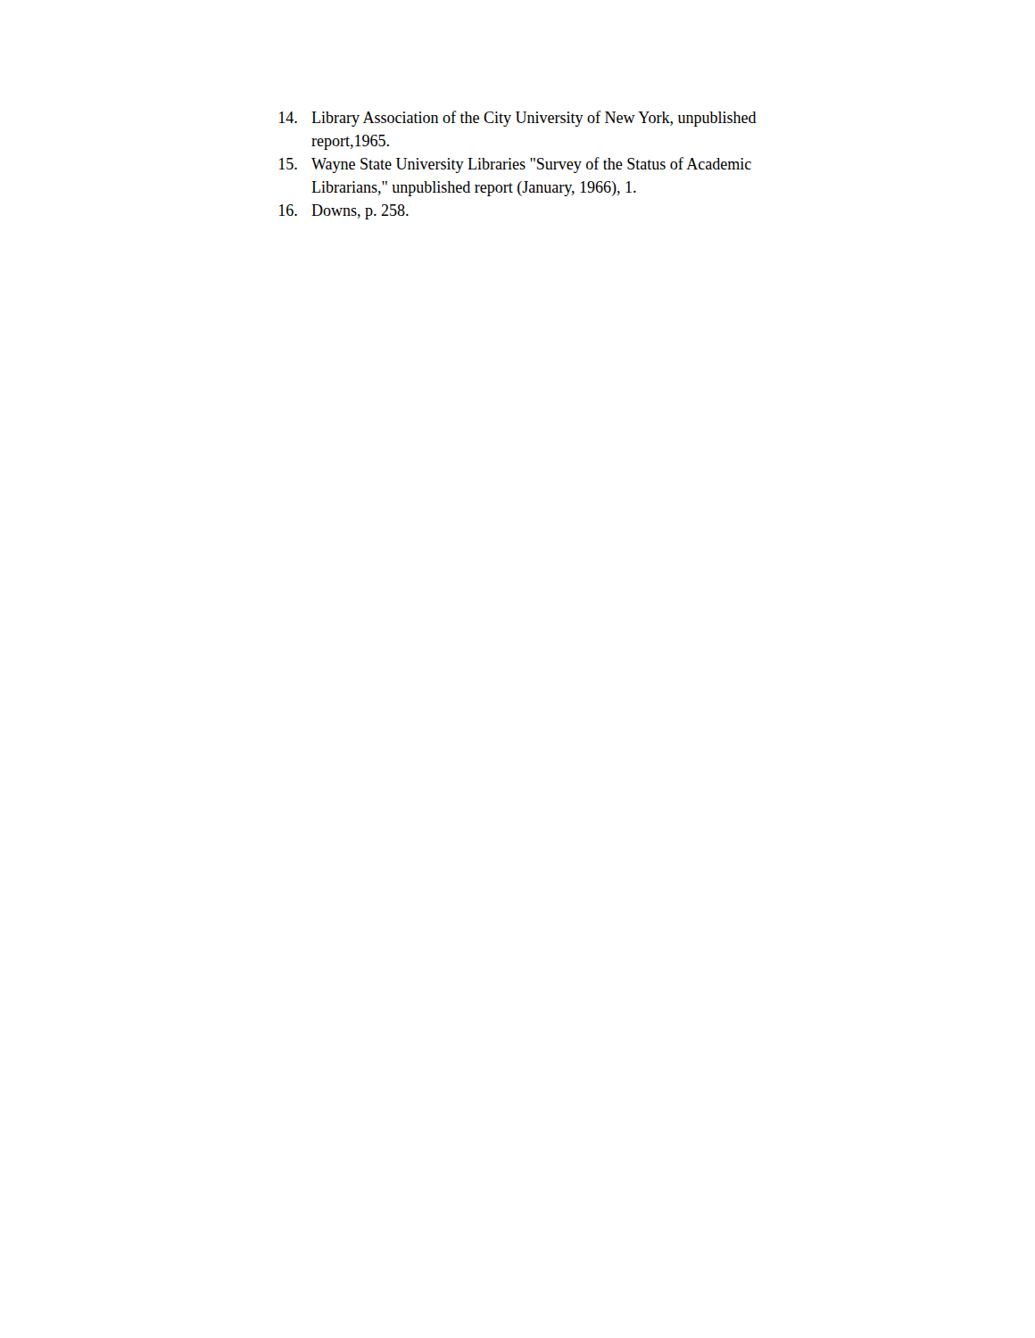14. Library Association of the City University of New York, unpublished report,1965.
15. Wayne State University Libraries "Survey of the Status of Academic Librarians," unpublished report (January, 1966), 1.
16. Downs, p. 258.